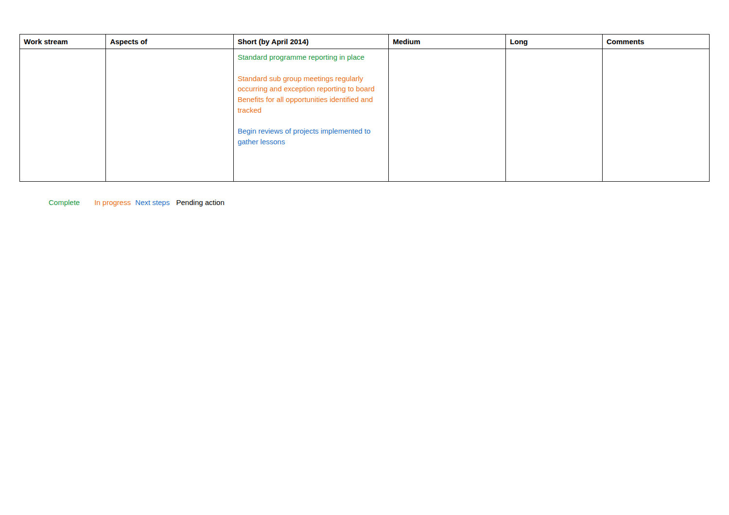| Work stream | Aspects of | Short (by April 2014) | Medium | Long | Comments |
| --- | --- | --- | --- | --- | --- |
| | | Standard programme reporting in place Standard sub group meetings regularly occurring and exception reporting to board Benefits for all opportunities identified and tracked Begin reviews of projects implemented to gather lessons | | | |
Complete In progress Next steps Pending action